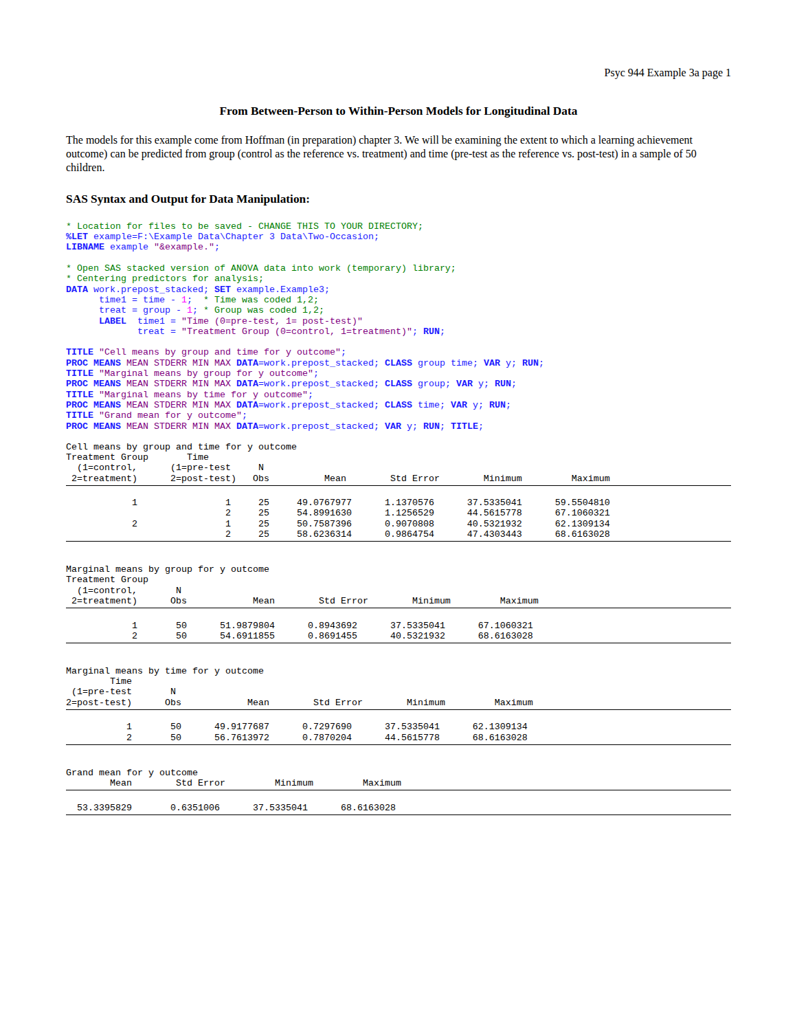Psyc 944 Example 3a page 1
From Between-Person to Within-Person Models for Longitudinal Data
The models for this example come from Hoffman (in preparation) chapter 3. We will be examining the extent to which a learning achievement outcome) can be predicted from group (control as the reference vs. treatment) and time (pre-test as the reference vs. post-test) in a sample of 50 children.
SAS Syntax and Output for Data Manipulation:
* Location for files to be saved - CHANGE THIS TO YOUR DIRECTORY;
%LET example=F:\Example Data\Chapter 3 Data\Two-Occasion;
LIBNAME example "&example.";

* Open SAS stacked version of ANOVA data into work (temporary) library;
* Centering predictors for analysis;
DATA work.prepost_stacked; SET example.Example3;
      time1 = time - 1;  * Time was coded 1,2;
      treat = group - 1; * Group was coded 1,2;
      LABEL  time1 = "Time (0=pre-test, 1= post-test)"
             treat = "Treatment Group (0=control, 1=treatment)"; RUN;

TITLE "Cell means by group and time for y outcome";
PROC MEANS MEAN STDERR MIN MAX DATA=work.prepost_stacked; CLASS group time; VAR y; RUN;
TITLE "Marginal means by group for y outcome";
PROC MEANS MEAN STDERR MIN MAX DATA=work.prepost_stacked; CLASS group; VAR y; RUN;
TITLE "Marginal means by time for y outcome";
PROC MEANS MEAN STDERR MIN MAX DATA=work.prepost_stacked; CLASS time; VAR y; RUN;
TITLE "Grand mean for y outcome";
PROC MEANS MEAN STDERR MIN MAX DATA=work.prepost_stacked; VAR y; RUN; TITLE;
Cell means by group and time for y outcome
Treatment Group       Time
  (1=control,      (1=pre-test     N
 2=treatment)      2=post-test)   Obs          Mean        Std Error        Minimum         Maximum

            1                1     25     49.0767977      1.1370576      37.5335041      59.5504810
                             2     25     54.8991630      1.1256529      44.5615778      67.1060321
            2                1     25     50.7587396      0.9070808      40.5321932      62.1309134
                             2     25     58.6236314      0.9864754      47.4303443      68.6163028


Marginal means by group for y outcome
Treatment Group
  (1=control,       N
 2=treatment)      Obs            Mean        Std Error        Minimum         Maximum

            1       50      51.9879804      0.8943692      37.5335041      67.1060321
            2       50      54.6911855      0.8691455      40.5321932      68.6163028


Marginal means by time for y outcome
        Time
 (1=pre-test       N
2=post-test)      Obs            Mean        Std Error        Minimum         Maximum

           1       50      49.9177687      0.7297690      37.5335041      62.1309134
           2       50      56.7613972      0.7870204      44.5615778      68.6163028


Grand mean for y outcome
        Mean        Std Error         Minimum         Maximum

  53.3395829       0.6351006      37.5335041      68.6163028